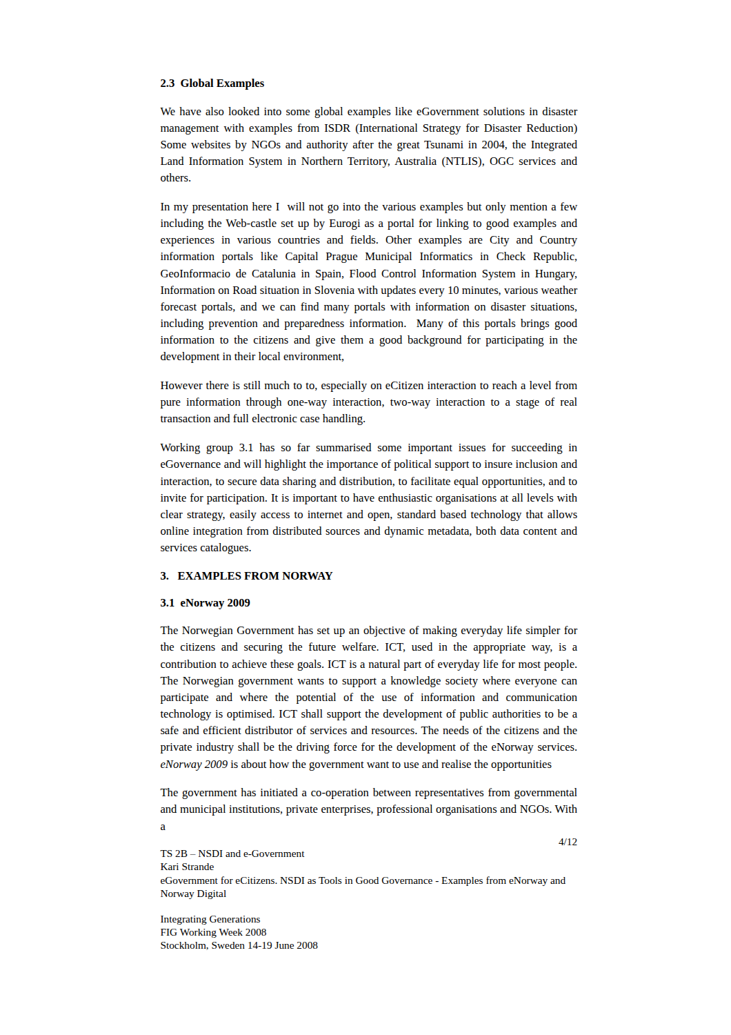2.3 Global Examples
We have also looked into some global examples like eGovernment solutions in disaster management with examples from ISDR (International Strategy for Disaster Reduction) Some websites by NGOs and authority after the great Tsunami in 2004, the Integrated Land Information System in Northern Territory, Australia (NTLIS), OGC services and others.
In my presentation here I will not go into the various examples but only mention a few including the Web-castle set up by Eurogi as a portal for linking to good examples and experiences in various countries and fields. Other examples are City and Country information portals like Capital Prague Municipal Informatics in Check Republic, GeoInformacio de Catalunia in Spain, Flood Control Information System in Hungary, Information on Road situation in Slovenia with updates every 10 minutes, various weather forecast portals, and we can find many portals with information on disaster situations, including prevention and preparedness information. Many of this portals brings good information to the citizens and give them a good background for participating in the development in their local environment,
However there is still much to to, especially on eCitizen interaction to reach a level from pure information through one-way interaction, two-way interaction to a stage of real transaction and full electronic case handling.
Working group 3.1 has so far summarised some important issues for succeeding in eGovernance and will highlight the importance of political support to insure inclusion and interaction, to secure data sharing and distribution, to facilitate equal opportunities, and to invite for participation. It is important to have enthusiastic organisations at all levels with clear strategy, easily access to internet and open, standard based technology that allows online integration from distributed sources and dynamic metadata, both data content and services catalogues.
3. EXAMPLES FROM NORWAY
3.1 eNorway 2009
The Norwegian Government has set up an objective of making everyday life simpler for the citizens and securing the future welfare. ICT, used in the appropriate way, is a contribution to achieve these goals. ICT is a natural part of everyday life for most people. The Norwegian government wants to support a knowledge society where everyone can participate and where the potential of the use of information and communication technology is optimised. ICT shall support the development of public authorities to be a safe and efficient distributor of services and resources. The needs of the citizens and the private industry shall be the driving force for the development of the eNorway services. eNorway 2009 is about how the government want to use and realise the opportunities
The government has initiated a co-operation between representatives from governmental and municipal institutions, private enterprises, professional organisations and NGOs. With a
TS 2B – NSDI and e-Government 4/12
Kari Strande
eGovernment for eCitizens. NSDI as Tools in Good Governance - Examples from eNorway and Norway Digital
Integrating Generations
FIG Working Week 2008
Stockholm, Sweden 14-19 June 2008